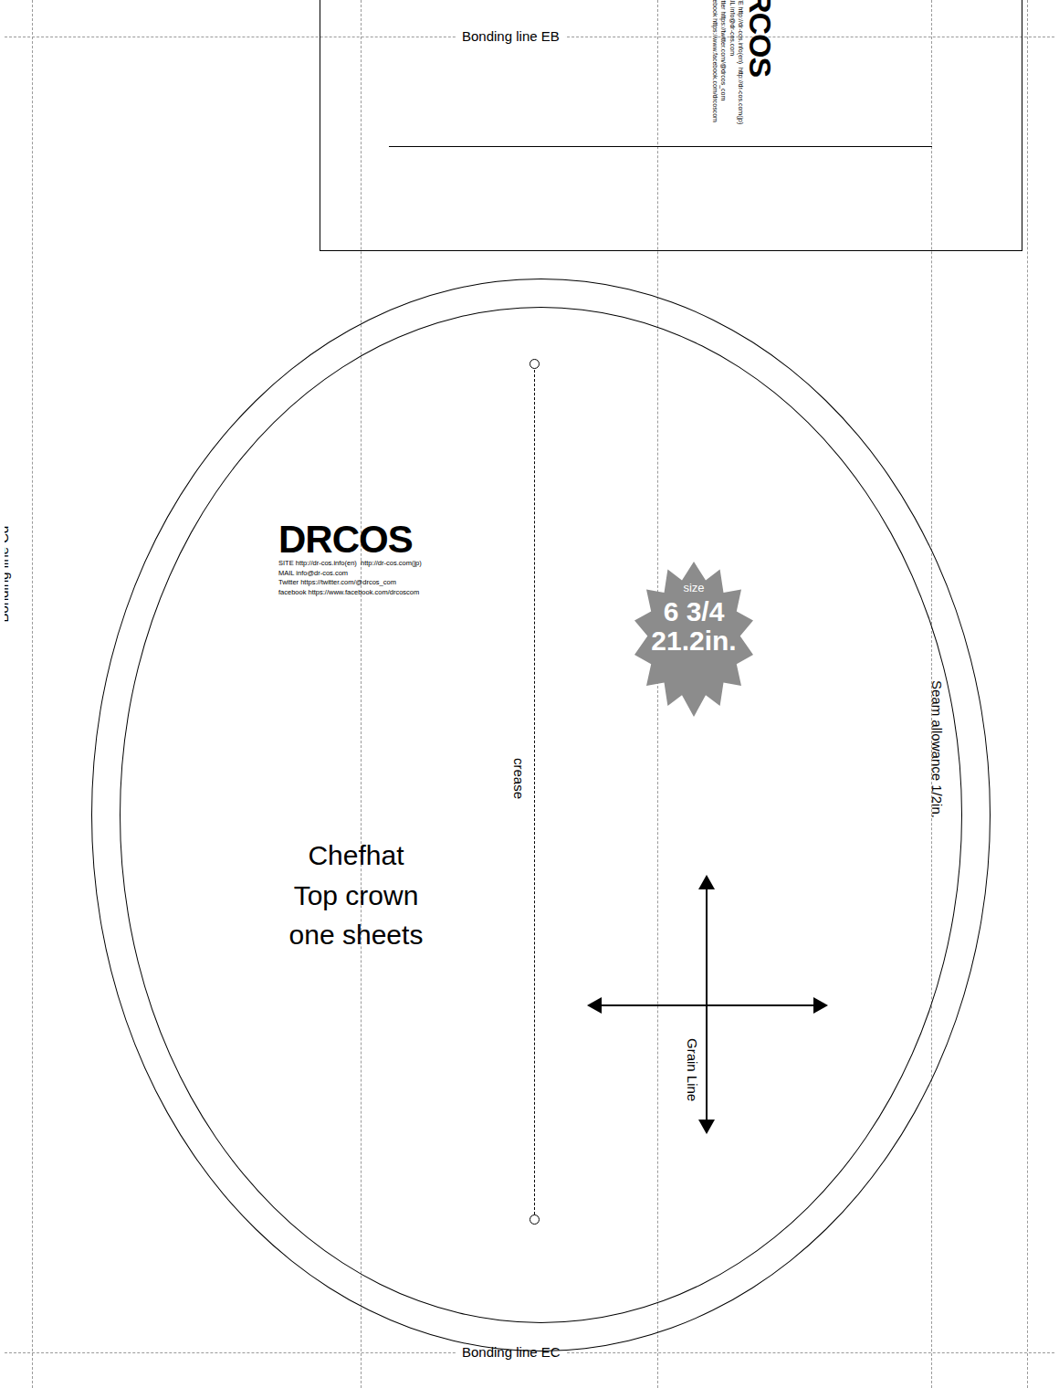Bonding line EB
Bonding line EC
Bonding line Cd
RCOS
SITE http://dr-cos.info(en) http://dr-cos.com(jp)
MAIL info@dr-cos.com
Twitter https://twitter.com/@drcos_com
facebook https://www.facebook.com/drcoscom
crease
Seam allowance 1/2in.
DRCOS
SITE http://dr-cos.info(en) http://dr-cos.com(jp)
MAIL info@dr-cos.com
Twitter https://twitter.com/@drcos_com
facebook https://www.facebook.com/drcoscom
size
6 3/4
21.2in.
Chefhat
Top crown
one sheets
Grain Line